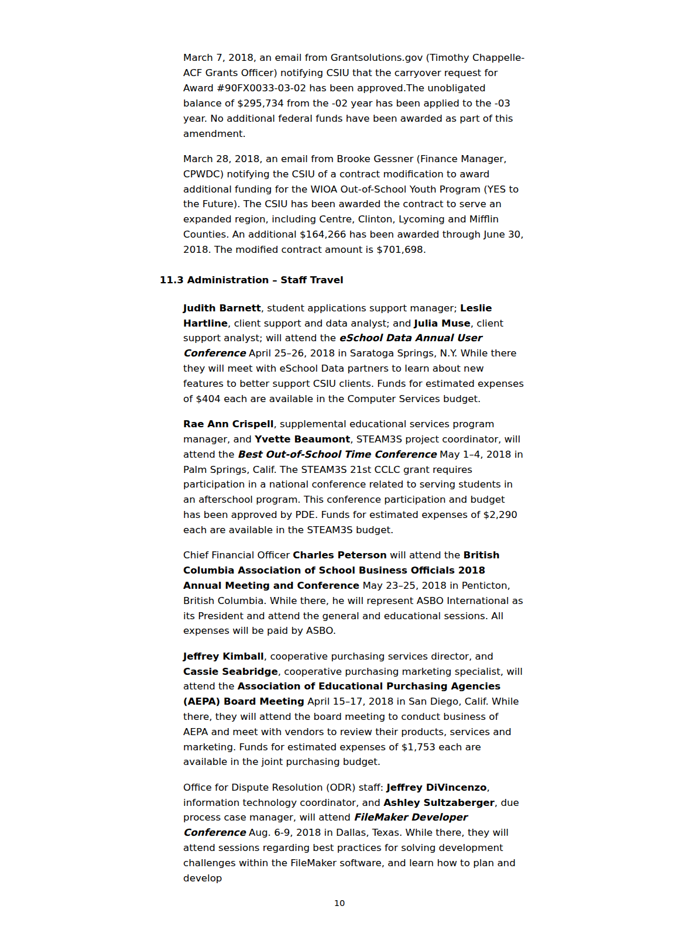March 7, 2018, an email from Grantsolutions.gov (Timothy Chappelle-ACF Grants Officer) notifying CSIU that the carryover request for Award #90FX0033-03-02 has been approved.The unobligated balance of $295,734 from the -02 year has been applied to the -03 year. No additional federal funds have been awarded as part of this amendment.
March 28, 2018, an email from Brooke Gessner (Finance Manager, CPWDC) notifying the CSIU of a contract modification to award additional funding for the WIOA Out-of-School Youth Program (YES to the Future). The CSIU has been awarded the contract to serve an expanded region, including Centre, Clinton, Lycoming and Mifflin Counties. An additional $164,266 has been awarded through June 30, 2018. The modified contract amount is $701,698.
11.3 Administration – Staff Travel
Judith Barnett, student applications support manager; Leslie Hartline, client support and data analyst; and Julia Muse, client support analyst; will attend the eSchool Data Annual User Conference April 25–26, 2018 in Saratoga Springs, N.Y. While there they will meet with eSchool Data partners to learn about new features to better support CSIU clients. Funds for estimated expenses of $404 each are available in the Computer Services budget.
Rae Ann Crispell, supplemental educational services program manager, and Yvette Beaumont, STEAM3S project coordinator, will attend the Best Out-of-School Time Conference May 1–4, 2018 in Palm Springs, Calif. The STEAM3S 21st CCLC grant requires participation in a national conference related to serving students in an afterschool program. This conference participation and budget has been approved by PDE. Funds for estimated expenses of $2,290 each are available in the STEAM3S budget.
Chief Financial Officer Charles Peterson will attend the British Columbia Association of School Business Officials 2018 Annual Meeting and Conference May 23–25, 2018 in Penticton, British Columbia. While there, he will represent ASBO International as its President and attend the general and educational sessions. All expenses will be paid by ASBO.
Jeffrey Kimball, cooperative purchasing services director, and Cassie Seabridge, cooperative purchasing marketing specialist, will attend the Association of Educational Purchasing Agencies (AEPA) Board Meeting April 15–17, 2018 in San Diego, Calif. While there, they will attend the board meeting to conduct business of AEPA and meet with vendors to review their products, services and marketing. Funds for estimated expenses of $1,753 each are available in the joint purchasing budget.
Office for Dispute Resolution (ODR) staff: Jeffrey DiVincenzo, information technology coordinator, and Ashley Sultzaberger, due process case manager, will attend FileMaker Developer Conference Aug. 6-9, 2018 in Dallas, Texas. While there, they will attend sessions regarding best practices for solving development challenges within the FileMaker software, and learn how to plan and develop
10